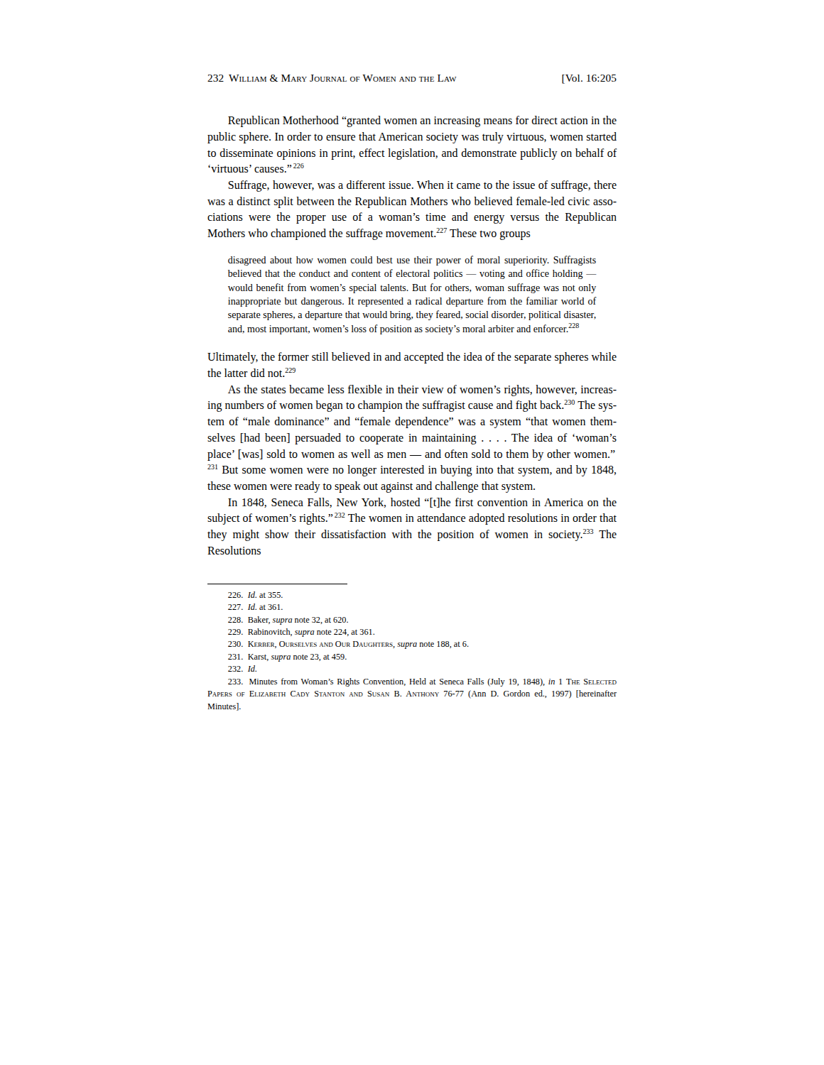[Vol. 16:205 232 William & Mary Journal of Women and the Law
Republican Motherhood “granted women an increasing means for direct action in the public sphere. In order to ensure that American society was truly virtuous, women started to disseminate opinions in print, effect legislation, and demonstrate publicly on behalf of ‘virtuous’ causes.” 226
Suffrage, however, was a different issue. When it came to the issue of suffrage, there was a distinct split between the Republican Mothers who believed female-led civic associations were the proper use of a woman’s time and energy versus the Republican Mothers who championed the suffrage movement.227 These two groups
disagreed about how women could best use their power of moral superiority. Suffragists believed that the conduct and content of electoral politics — voting and office holding — would benefit from women’s special talents. But for others, woman suffrage was not only inappropriate but dangerous. It represented a radical departure from the familiar world of separate spheres, a departure that would bring, they feared, social disorder, political disaster, and, most important, women’s loss of position as society’s moral arbiter and enforcer.228
Ultimately, the former still believed in and accepted the idea of the separate spheres while the latter did not.229
As the states became less flexible in their view of women’s rights, however, increasing numbers of women began to champion the suffragist cause and fight back.230 The system of “male dominance” and “female dependence” was a system “that women themselves [had been] persuaded to cooperate in maintaining . . . . The idea of ‘woman’s place’ [was] sold to women as well as men — and often sold to them by other women.” 231 But some women were no longer interested in buying into that system, and by 1848, these women were ready to speak out against and challenge that system.
In 1848, Seneca Falls, New York, hosted “[t]he first convention in America on the subject of women’s rights.” 232 The women in attendance adopted resolutions in order that they might show their dissatisfaction with the position of women in society.233 The Resolutions
226. Id. at 355.
227. Id. at 361.
228. Baker, supra note 32, at 620.
229. Rabinovitch, supra note 224, at 361.
230. Kerber, Ourselves and Our Daughters, supra note 188, at 6.
231. Karst, supra note 23, at 459.
232. Id.
233. Minutes from Woman’s Rights Convention, Held at Seneca Falls (July 19, 1848), in 1 The Selected Papers of Elizabeth Cady Stanton and Susan B. Anthony 76-77 (Ann D. Gordon ed., 1997) [hereinafter Minutes].